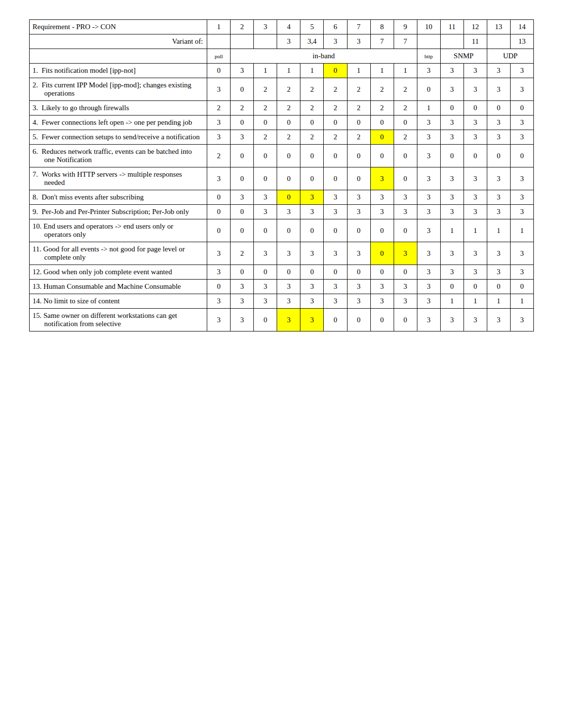| Requirement - PRO -> CON | 1 | 2 | 3 | 4 | 5 | 6 | 7 | 8 | 9 | 10 | 11 | 12 | 13 | 14 |
| Variant of: | | | | 3 | 3,4 | 3 | 3 | 7 | 7 | | | 11 | | 13 |
| | poll | in-band | http | SNMP | UDP |
| 1. Fits notification model [ipp-not] | 0 | 3 | 1 | 1 | 1 | 0 | 1 | 1 | 1 | 3 | 3 | 3 | 3 | 3 |
| 2. Fits current IPP Model [ipp-mod]; changes existing operations | 3 | 0 | 2 | 2 | 2 | 2 | 2 | 2 | 2 | 0 | 3 | 3 | 3 | 3 |
| 3. Likely to go through firewalls | 2 | 2 | 2 | 2 | 2 | 2 | 2 | 2 | 2 | 1 | 0 | 0 | 0 | 0 |
| 4. Fewer connections left open -> one per pending job | 3 | 0 | 0 | 0 | 0 | 0 | 0 | 0 | 0 | 3 | 3 | 3 | 3 | 3 |
| 5. Fewer connection setups to send/receive a notification | 3 | 3 | 2 | 2 | 2 | 2 | 2 | 0 | 2 | 3 | 3 | 3 | 3 | 3 |
| 6. Reduces network traffic, events can be batched into one Notification | 2 | 0 | 0 | 0 | 0 | 0 | 0 | 0 | 0 | 3 | 0 | 0 | 0 | 0 |
| 7. Works with HTTP servers -> multiple responses needed | 3 | 0 | 0 | 0 | 0 | 0 | 0 | 3 | 0 | 3 | 3 | 3 | 3 | 3 |
| 8. Don't miss events after subscribing | 0 | 3 | 3 | 0 | 3 | 3 | 3 | 3 | 3 | 3 | 3 | 3 | 3 | 3 |
| 9. Per-Job and Per-Printer Subscription; Per-Job only | 0 | 0 | 3 | 3 | 3 | 3 | 3 | 3 | 3 | 3 | 3 | 3 | 3 | 3 |
| 10. End users and operators -> end users only or operators only | 0 | 0 | 0 | 0 | 0 | 0 | 0 | 0 | 0 | 3 | 1 | 1 | 1 | 1 |
| 11. Good for all events -> not good for page level or complete only | 3 | 2 | 3 | 3 | 3 | 3 | 3 | 0 | 3 | 3 | 3 | 3 | 3 | 3 |
| 12. Good when only job complete event wanted | 3 | 0 | 0 | 0 | 0 | 0 | 0 | 0 | 0 | 3 | 3 | 3 | 3 | 3 |
| 13. Human Consumable and Machine Consumable | 0 | 3 | 3 | 3 | 3 | 3 | 3 | 3 | 3 | 3 | 0 | 0 | 0 | 0 |
| 14. No limit to size of content | 3 | 3 | 3 | 3 | 3 | 3 | 3 | 3 | 3 | 3 | 1 | 1 | 1 | 1 |
| 15. Same owner on different workstations can get notification from selective | 3 | 3 | 0 | 3 | 3 | 0 | 0 | 0 | 0 | 3 | 3 | 3 | 3 | 3 |